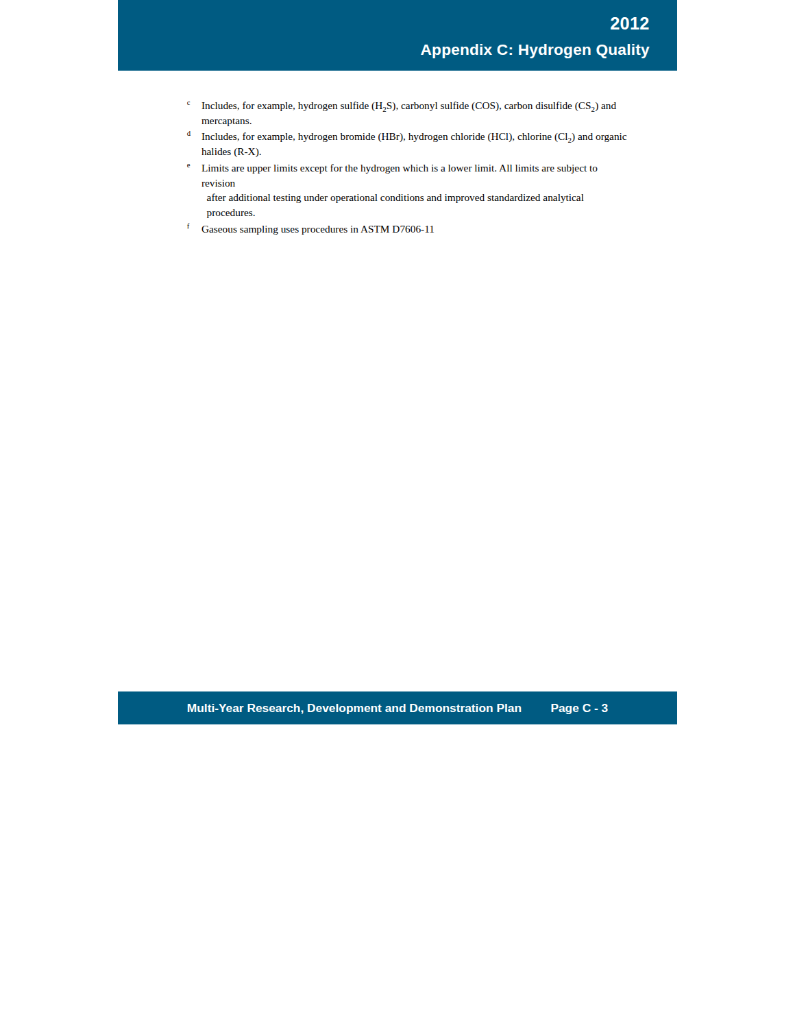2012
Appendix C: Hydrogen Quality
c
Includes, for example, hydrogen sulfide (H2S), carbonyl sulfide (COS), carbon disulfide (CS2) and mercaptans.
d
Includes, for example, hydrogen bromide (HBr), hydrogen chloride (HCl), chlorine (Cl2) and organic halides (R-X).
e
Limits are upper limits except for the hydrogen which is a lower limit. All limits are subject to revision after additional testing under operational conditions and improved standardized analytical procedures.
f
Gaseous sampling uses procedures in ASTM D7606-11
Multi-Year Research, Development and Demonstration Plan
Page C - 3